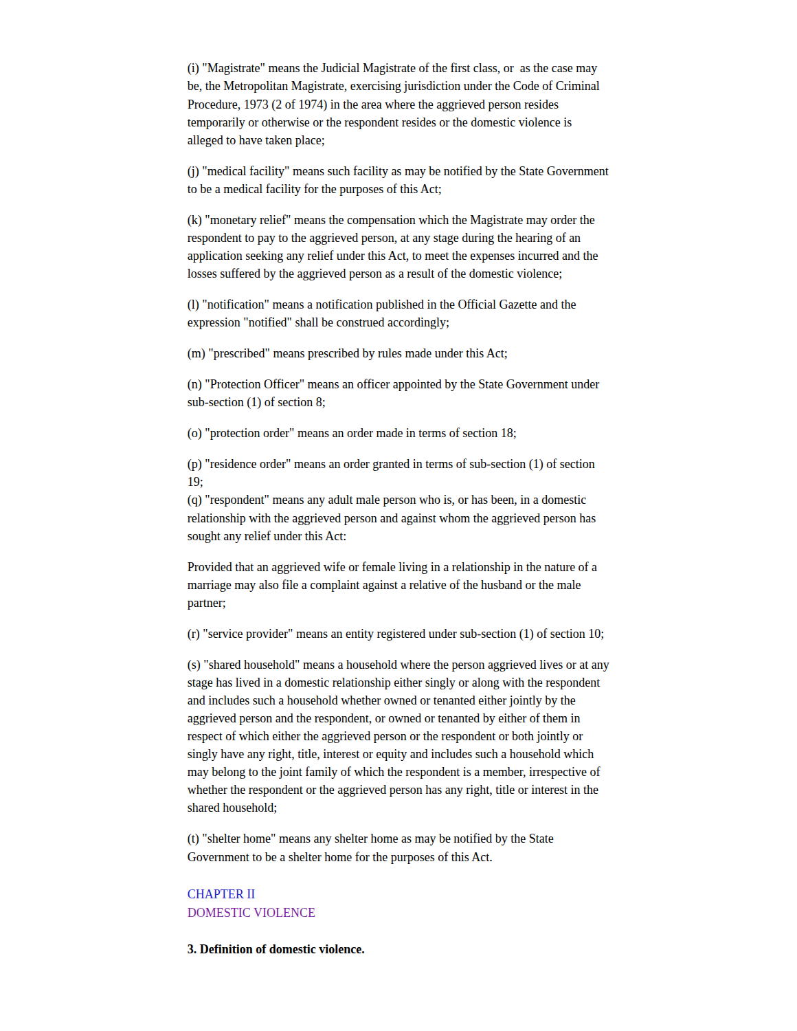(i) "Magistrate" means the Judicial Magistrate of the first class, or as the case may be, the Metropolitan Magistrate, exercising jurisdiction under the Code of Criminal Procedure, 1973 (2 of 1974) in the area where the aggrieved person resides temporarily or otherwise or the respondent resides or the domestic violence is alleged to have taken place;
(j) "medical facility" means such facility as may be notified by the State Government to be a medical facility for the purposes of this Act;
(k) "monetary relief" means the compensation which the Magistrate may order the respondent to pay to the aggrieved person, at any stage during the hearing of an application seeking any relief under this Act, to meet the expenses incurred and the losses suffered by the aggrieved person as a result of the domestic violence;
(l) "notification" means a notification published in the Official Gazette and the expression "notified" shall be construed accordingly;
(m) "prescribed" means prescribed by rules made under this Act;
(n) "Protection Officer" means an officer appointed by the State Government under sub-section (1) of section 8;
(o) "protection order" means an order made in terms of section 18;
(p) "residence order" means an order granted in terms of sub-section (1) of section 19;
(q) "respondent" means any adult male person who is, or has been, in a domestic relationship with the aggrieved person and against whom the aggrieved person has sought any relief under this Act:
Provided that an aggrieved wife or female living in a relationship in the nature of a marriage may also file a complaint against a relative of the husband or the male partner;
(r) "service provider" means an entity registered under sub-section (1) of section 10;
(s) "shared household" means a household where the person aggrieved lives or at any stage has lived in a domestic relationship either singly or along with the respondent and includes such a household whether owned or tenanted either jointly by the aggrieved person and the respondent, or owned or tenanted by either of them in respect of which either the aggrieved person or the respondent or both jointly or singly have any right, title, interest or equity and includes such a household which may belong to the joint family of which the respondent is a member, irrespective of whether the respondent or the aggrieved person has any right, title or interest in the shared household;
(t) "shelter home" means any shelter home as may be notified by the State Government to be a shelter home for the purposes of this Act.
CHAPTER II
DOMESTIC VIOLENCE
3. Definition of domestic violence.